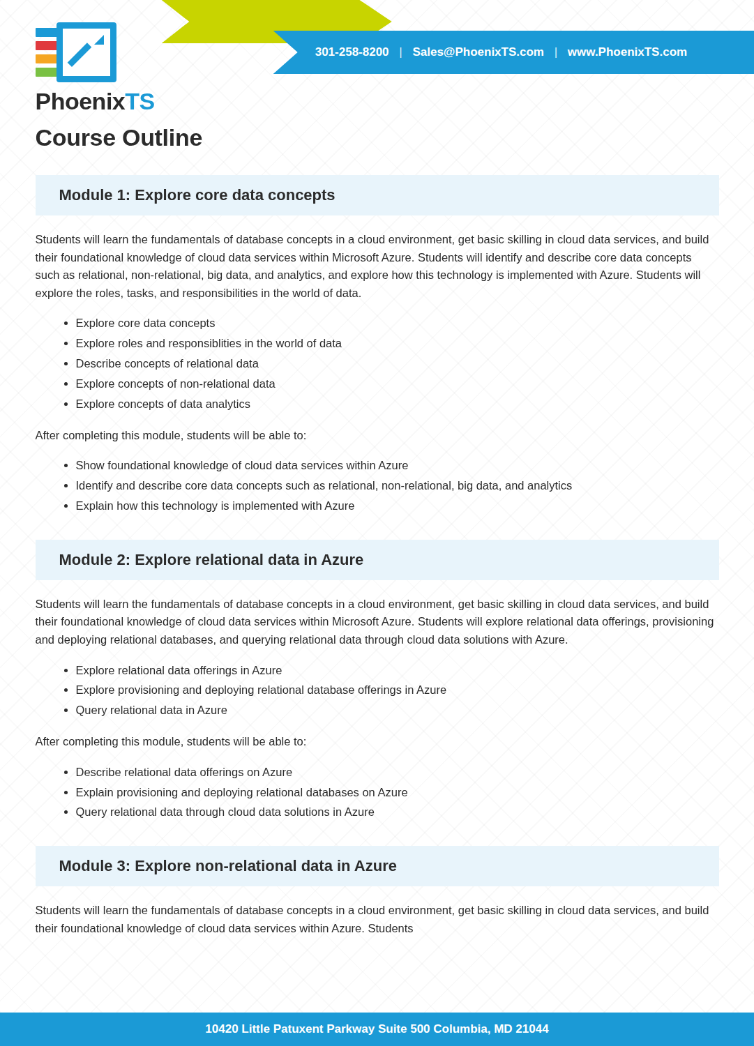PhoenixTS
301-258-8200 | Sales@PhoenixTS.com | www.PhoenixTS.com
Course Outline
Module 1: Explore core data concepts
Students will learn the fundamentals of database concepts in a cloud environment, get basic skilling in cloud data services, and build their foundational knowledge of cloud data services within Microsoft Azure. Students will identify and describe core data concepts such as relational, non-relational, big data, and analytics, and explore how this technology is implemented with Azure. Students will explore the roles, tasks, and responsibilities in the world of data.
Explore core data concepts
Explore roles and responsiblities in the world of data
Describe concepts of relational data
Explore concepts of non-relational data
Explore concepts of data analytics
After completing this module, students will be able to:
Show foundational knowledge of cloud data services within Azure
Identify and describe core data concepts such as relational, non-relational, big data, and analytics
Explain how this technology is implemented with Azure
Module 2: Explore relational data in Azure
Students will learn the fundamentals of database concepts in a cloud environment, get basic skilling in cloud data services, and build their foundational knowledge of cloud data services within Microsoft Azure. Students will explore relational data offerings, provisioning and deploying relational databases, and querying relational data through cloud data solutions with Azure.
Explore relational data offerings in Azure
Explore provisioning and deploying relational database offerings in Azure
Query relational data in Azure
After completing this module, students will be able to:
Describe relational data offerings on Azure
Explain provisioning and deploying relational databases on Azure
Query relational data through cloud data solutions in Azure
Module 3: Explore non-relational data in Azure
Students will learn the fundamentals of database concepts in a cloud environment, get basic skilling in cloud data services, and build their foundational knowledge of cloud data services within Azure. Students
10420 Little Patuxent Parkway Suite 500 Columbia, MD 21044